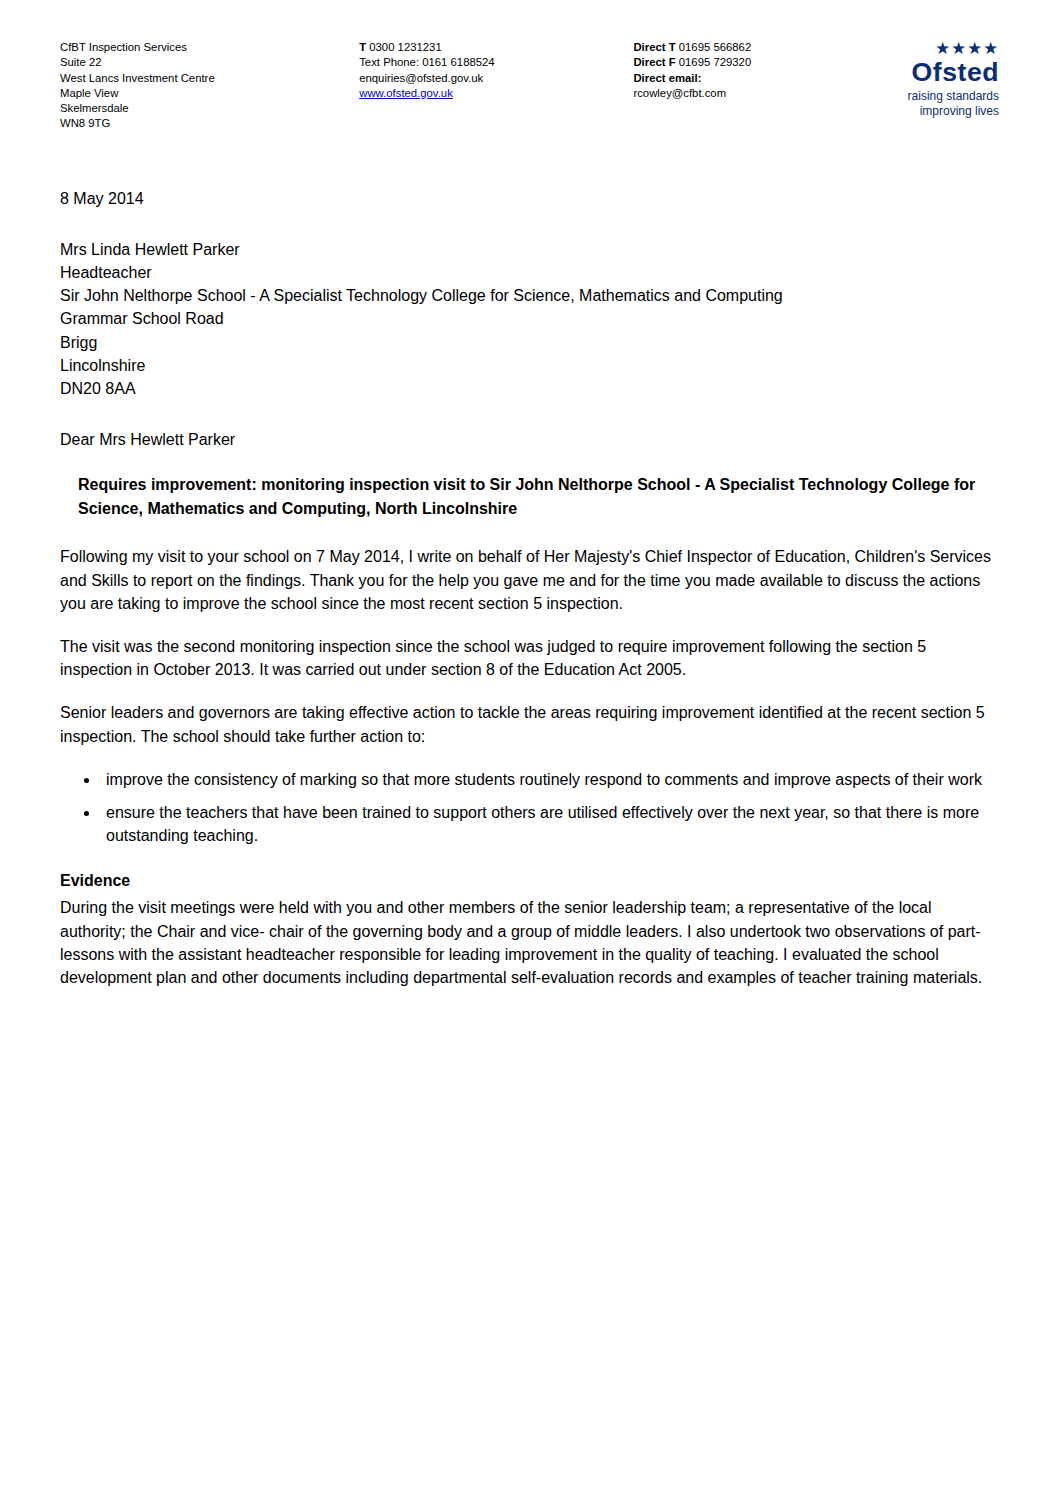CfBT Inspection Services
Suite 22
West Lancs Investment Centre
Maple View
Skelmersdale
WN8 9TG
T 0300 1231231
Text Phone: 0161 6188524
enquiries@ofsted.gov.uk
www.ofsted.gov.uk
Direct T 01695 566862
Direct F 01695 729320
Direct email:
rcowley@cfbt.com
★★★★
Ofsted
raising standards
improving lives
8 May 2014
Mrs Linda Hewlett Parker
Headteacher
Sir John Nelthorpe School - A Specialist Technology College for Science, Mathematics and Computing
Grammar School Road
Brigg
Lincolnshire
DN20 8AA
Dear Mrs Hewlett Parker
Requires improvement: monitoring inspection visit to Sir John Nelthorpe School - A Specialist Technology College for Science, Mathematics and Computing, North Lincolnshire
Following my visit to your school on 7 May 2014, I write on behalf of Her Majesty's Chief Inspector of Education, Children's Services and Skills to report on the findings. Thank you for the help you gave me and for the time you made available to discuss the actions you are taking to improve the school since the most recent section 5 inspection.
The visit was the second monitoring inspection since the school was judged to require improvement following the section 5 inspection in October 2013. It was carried out under section 8 of the Education Act 2005.
Senior leaders and governors are taking effective action to tackle the areas requiring improvement identified at the recent section 5 inspection. The school should take further action to:
improve the consistency of marking so that more students routinely respond to comments and improve aspects of their work
ensure the teachers that have been trained to support others are utilised effectively over the next year, so that there is more outstanding teaching.
Evidence
During the visit meetings were held with you and other members of the senior leadership team; a representative of the local authority; the Chair and vice- chair of the governing body and a group of middle leaders. I also undertook two observations of part-lessons with the assistant headteacher responsible for leading improvement in the quality of teaching. I evaluated the school development plan and other documents including departmental self-evaluation records and examples of teacher training materials.